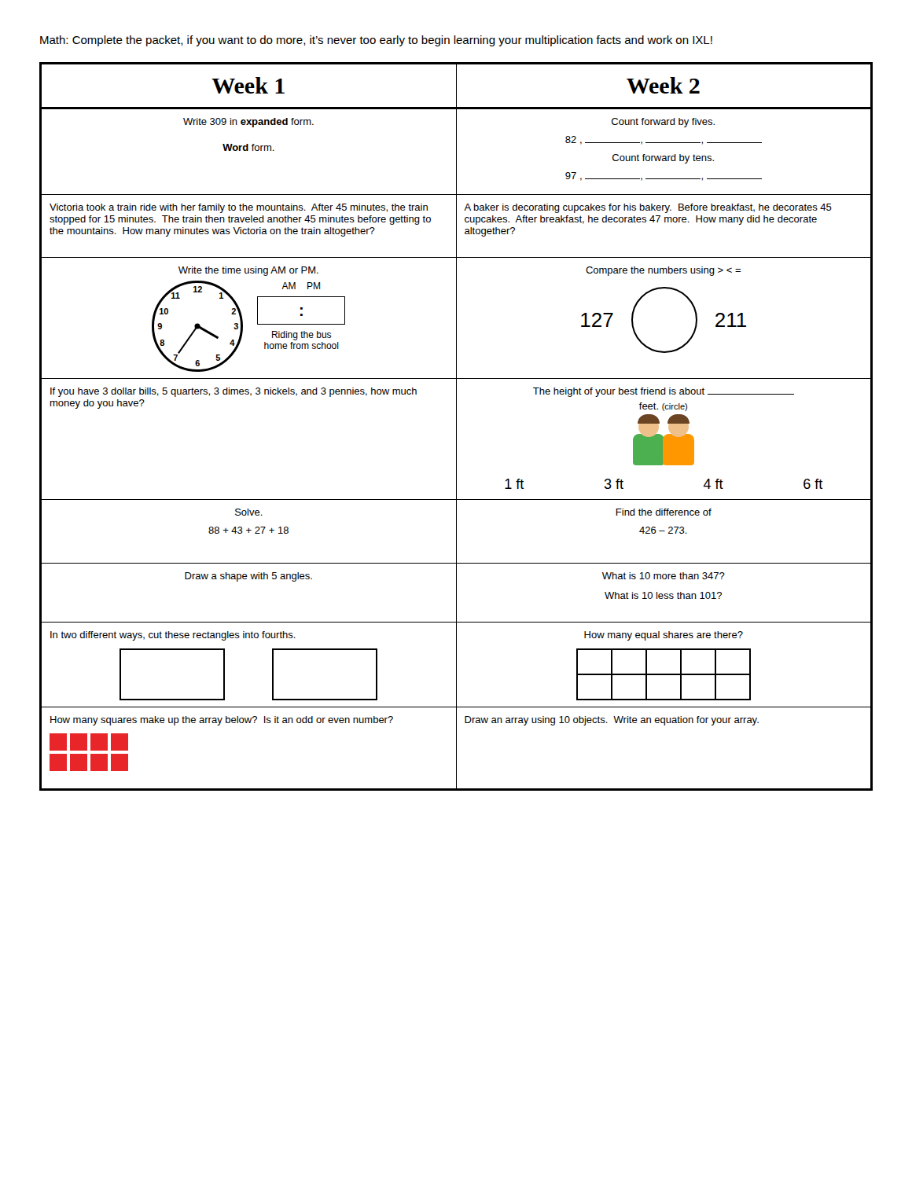Math: Complete the packet, if you want to do more, it’s never too early to begin learning your multiplication facts and work on IXL!
| Week 1 | Week 2 |
| --- | --- |
| Write 309 in expanded form. Word form. | Count forward by fives. 82 , , , Count forward by tens. 97 , , , |
| Victoria took a train ride with her family to the mountains. After 45 minutes, the train stopped for 15 minutes. The train then traveled another 45 minutes before getting to the mountains. How many minutes was Victoria on the train altogether? | A baker is decorating cupcakes for his bakery. Before breakfast, he decorates 45 cupcakes. After breakfast, he decorates 47 more. How many did he decorate altogether? |
| Write the time using AM or PM. 12 1 2 3 4 5 6 7 8 9 10 11 AM PM : Riding the bus home from school | Compare the numbers using > < = 127 211 |
| If you have 3 dollar bills, 5 quarters, 3 dimes, 3 nickels, and 3 pennies, how much money do you have? | The height of your best friend is about feet. (circle) 1 ft 3 ft 4 ft 6 ft |
| Solve. 88 + 43 + 27 + 18 | Find the difference of 426 – 273. |
| Draw a shape with 5 angles. | What is 10 more than 347? What is 10 less than 101? |
| In two different ways, cut these rectangles into fourths. | How many equal shares are there? |
| How many squares make up the array below? Is it an odd or even number? | Draw an array using 10 objects. Write an equation for your array. |